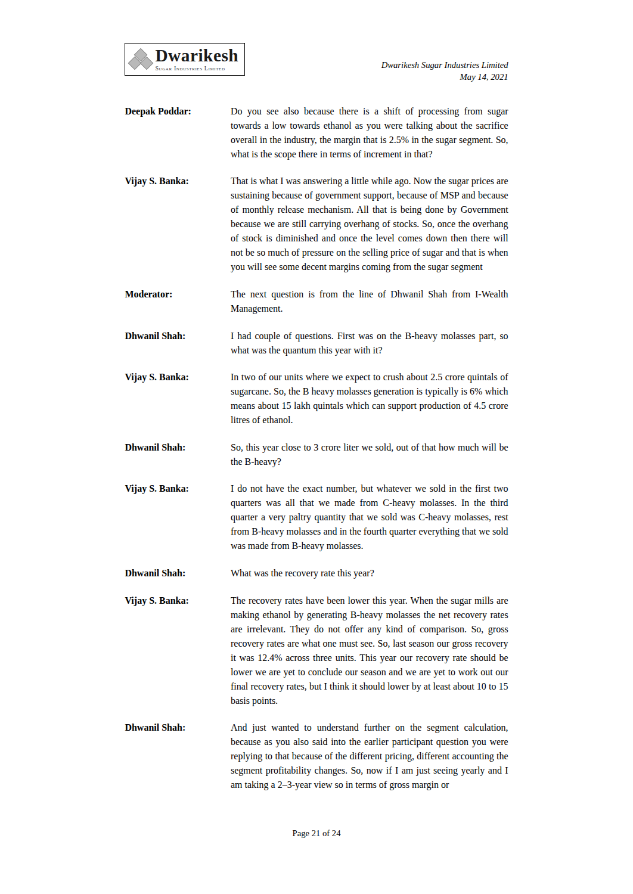Dwarikesh
Sugar Industries Limited
Dwarikesh Sugar Industries Limited
May 14, 2021
| Deepak Poddar: | Do you see also because there is a shift of processing from sugar towards a low towards ethanol as you were talking about the sacrifice overall in the industry, the margin that is 2.5% in the sugar segment. So, what is the scope there in terms of increment in that? |
| Vijay S. Banka: | That is what I was answering a little while ago. Now the sugar prices are sustaining because of government support, because of MSP and because of monthly release mechanism. All that is being done by Government because we are still carrying overhang of stocks. So, once the overhang of stock is diminished and once the level comes down then there will not be so much of pressure on the selling price of sugar and that is when you will see some decent margins coming from the sugar segment |
| Moderator: | The next question is from the line of Dhwanil Shah from I-Wealth Management. |
| Dhwanil Shah: | I had couple of questions. First was on the B-heavy molasses part, so what was the quantum this year with it? |
| Vijay S. Banka: | In two of our units where we expect to crush about 2.5 crore quintals of sugarcane. So, the B heavy molasses generation is typically is 6% which means about 15 lakh quintals which can support production of 4.5 crore litres of ethanol. |
| Dhwanil Shah: | So, this year close to 3 crore liter we sold, out of that how much will be the B-heavy? |
| Vijay S. Banka: | I do not have the exact number, but whatever we sold in the first two quarters was all that we made from C-heavy molasses. In the third quarter a very paltry quantity that we sold was C-heavy molasses, rest from B-heavy molasses and in the fourth quarter everything that we sold was made from B-heavy molasses. |
| Dhwanil Shah: | What was the recovery rate this year? |
| Vijay S. Banka: | The recovery rates have been lower this year. When the sugar mills are making ethanol by generating B-heavy molasses the net recovery rates are irrelevant. They do not offer any kind of comparison. So, gross recovery rates are what one must see. So, last season our gross recovery it was 12.4% across three units. This year our recovery rate should be lower we are yet to conclude our season and we are yet to work out our final recovery rates, but I think it should lower by at least about 10 to 15 basis points. |
| Dhwanil Shah: | And just wanted to understand further on the segment calculation, because as you also said into the earlier participant question you were replying to that because of the different pricing, different accounting the segment profitability changes. So, now if I am just seeing yearly and I am taking a 2–3-year view so in terms of gross margin or |
Page 21 of 24